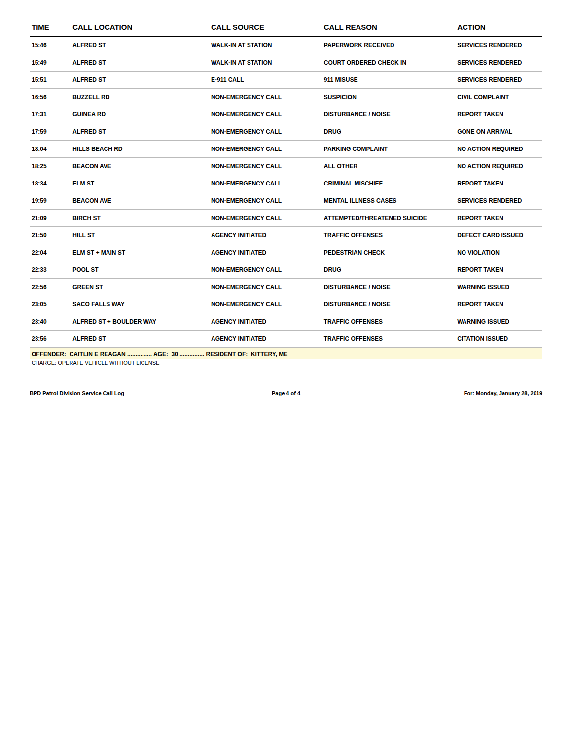| TIME | CALL LOCATION | CALL SOURCE | CALL REASON | ACTION |
| --- | --- | --- | --- | --- |
| 15:46 | ALFRED ST | WALK-IN AT STATION | PAPERWORK RECEIVED | SERVICES RENDERED |
| 15:49 | ALFRED ST | WALK-IN AT STATION | COURT ORDERED CHECK IN | SERVICES RENDERED |
| 15:51 | ALFRED ST | E-911 CALL | 911 MISUSE | SERVICES RENDERED |
| 16:56 | BUZZELL RD | NON-EMERGENCY CALL | SUSPICION | CIVIL COMPLAINT |
| 17:31 | GUINEA RD | NON-EMERGENCY CALL | DISTURBANCE / NOISE | REPORT TAKEN |
| 17:59 | ALFRED ST | NON-EMERGENCY CALL | DRUG | GONE ON ARRIVAL |
| 18:04 | HILLS BEACH RD | NON-EMERGENCY CALL | PARKING COMPLAINT | NO ACTION REQUIRED |
| 18:25 | BEACON AVE | NON-EMERGENCY CALL | ALL OTHER | NO ACTION REQUIRED |
| 18:34 | ELM ST | NON-EMERGENCY CALL | CRIMINAL MISCHIEF | REPORT TAKEN |
| 19:59 | BEACON AVE | NON-EMERGENCY CALL | MENTAL ILLNESS CASES | SERVICES RENDERED |
| 21:09 | BIRCH ST | NON-EMERGENCY CALL | ATTEMPTED/THREATENED SUICIDE | REPORT TAKEN |
| 21:50 | HILL ST | AGENCY INITIATED | TRAFFIC OFFENSES | DEFECT CARD ISSUED |
| 22:04 | ELM ST + MAIN ST | AGENCY INITIATED | PEDESTRIAN CHECK | NO VIOLATION |
| 22:33 | POOL ST | NON-EMERGENCY CALL | DRUG | REPORT TAKEN |
| 22:56 | GREEN ST | NON-EMERGENCY CALL | DISTURBANCE / NOISE | WARNING ISSUED |
| 23:05 | SACO FALLS WAY | NON-EMERGENCY CALL | DISTURBANCE / NOISE | REPORT TAKEN |
| 23:40 | ALFRED ST + BOULDER WAY | AGENCY INITIATED | TRAFFIC OFFENSES | WARNING ISSUED |
| 23:56 | ALFRED ST | AGENCY INITIATED | TRAFFIC OFFENSES | CITATION ISSUED |
| OFFENDER: CAITLIN E REAGAN ............... AGE: 30 ............... RESIDENT OF: KITTERY, ME |
| CHARGE: OPERATE VEHICLE WITHOUT LICENSE |
BPD Patrol Division Service Call Log
Page 4 of 4
For: Monday, January 28, 2019